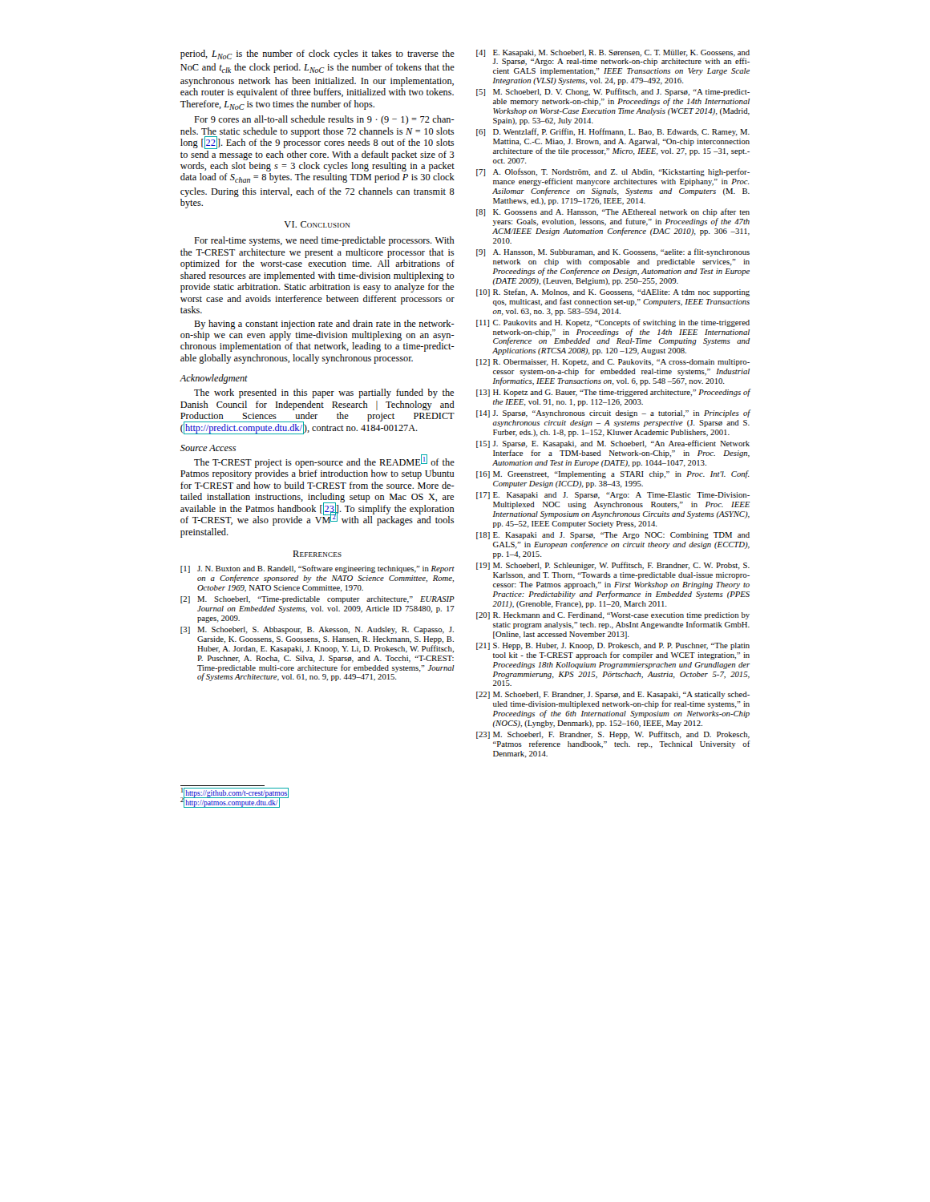period, LNoC is the number of clock cycles it takes to traverse the NoC and tclk the clock period. LNoC is the number of tokens that the asynchronous network has been initialized. In our implementation, each router is equivalent of three buffers, initialized with two tokens. Therefore, LNoC is two times the number of hops.
For 9 cores an all-to-all schedule results in 9 · (9 − 1) = 72 channels. The static schedule to support those 72 channels is N = 10 slots long [22]. Each of the 9 processor cores needs 8 out of the 10 slots to send a message to each other core. With a default packet size of 3 words, each slot being s = 3 clock cycles long resulting in a packet data load of Schan = 8 bytes. The resulting TDM period P is 30 clock cycles. During this interval, each of the 72 channels can transmit 8 bytes.
VI. Conclusion
For real-time systems, we need time-predictable processors. With the T-CREST architecture we present a multicore processor that is optimized for the worst-case execution time. All arbitrations of shared resources are implemented with time-division multiplexing to provide static arbitration. Static arbitration is easy to analyze for the worst case and avoids interference between different processors or tasks.
By having a constant injection rate and drain rate in the network-on-ship we can even apply time-division multiplexing on an asynchronous implementation of that network, leading to a time-predictable globally asynchronous, locally synchronous processor.
Acknowledgment
The work presented in this paper was partially funded by the Danish Council for Independent Research | Technology and Production Sciences under the project PREDICT (http://predict.compute.dtu.dk/), contract no. 4184-00127A.
Source Access
The T-CREST project is open-source and the README1 of the Patmos repository provides a brief introduction how to setup Ubuntu for T-CREST and how to build T-CREST from the source. More detailed installation instructions, including setup on Mac OS X, are available in the Patmos handbook [23]. To simplify the exploration of T-CREST, we also provide a VM2 with all packages and tools preinstalled.
References
[1] J. N. Buxton and B. Randell, “Software engineering techniques,” in Report on a Conference sponsored by the NATO Science Committee, Rome, October 1969, NATO Science Committee, 1970.
[2] M. Schoeberl, “Time-predictable computer architecture,” EURASIP Journal on Embedded Systems, vol. vol. 2009, Article ID 758480, p. 17 pages, 2009.
[3] M. Schoeberl, S. Abbaspour, B. Akesson, N. Audsley, R. Capasso, J. Garside, K. Goossens, S. Goossens, S. Hansen, R. Heckmann, S. Hepp, B. Huber, A. Jordan, E. Kasapaki, J. Knoop, Y. Li, D. Prokesch, W. Puffitsch, P. Puschner, A. Rocha, C. Silva, J. Sparsø, and A. Tocchi, “T-CREST: Time-predictable multi-core architecture for embedded systems,” Journal of Systems Architecture, vol. 61, no. 9, pp. 449–471, 2015.
[4] E. Kasapaki, M. Schoeberl, R. B. Sørensen, C. T. Müller, K. Goossens, and J. Sparsø, “Argo: A real-time network-on-chip architecture with an efficient GALS implementation,” IEEE Transactions on Very Large Scale Integration (VLSI) Systems, vol. 24, pp. 479–492, 2016.
[5] M. Schoeberl, D. V. Chong, W. Puffitsch, and J. Sparsø, “A time-predictable memory network-on-chip,” in Proceedings of the 14th International Workshop on Worst-Case Execution Time Analysis (WCET 2014), (Madrid, Spain), pp. 53–62, July 2014.
[6] D. Wentzlaff, P. Griffin, H. Hoffmann, L. Bao, B. Edwards, C. Ramey, M. Mattina, C.-C. Miao, J. Brown, and A. Agarwal, “On-chip interconnection architecture of the tile processor,” Micro, IEEE, vol. 27, pp. 15 –31, sept.-oct. 2007.
[7] A. Olofsson, T. Nordström, and Z. ul Abdin, “Kickstarting high-performance energy-efficient manycore architectures with Epiphany,” in Proc. Asilomar Conference on Signals, Systems and Computers (M. B. Matthews, ed.), pp. 1719–1726, IEEE, 2014.
[8] K. Goossens and A. Hansson, “The AEthereal network on chip after ten years: Goals, evolution, lessons, and future,” in Proceedings of the 47th ACM/IEEE Design Automation Conference (DAC 2010), pp. 306 –311, 2010.
[9] A. Hansson, M. Subburaman, and K. Goossens, “aelite: a flit-synchronous network on chip with composable and predictable services,” in Proceedings of the Conference on Design, Automation and Test in Europe (DATE 2009), (Leuven, Belgium), pp. 250–255, 2009.
[10] R. Stefan, A. Molnos, and K. Goossens, “dAElite: A tdm noc supporting qos, multicast, and fast connection set-up,” Computers, IEEE Transactions on, vol. 63, no. 3, pp. 583–594, 2014.
[11] C. Paukovits and H. Kopetz, “Concepts of switching in the time-triggered network-on-chip,” in Proceedings of the 14th IEEE International Conference on Embedded and Real-Time Computing Systems and Applications (RTCSA 2008), pp. 120 –129, August 2008.
[12] R. Obermaisser, H. Kopetz, and C. Paukovits, “A cross-domain multiprocessor system-on-a-chip for embedded real-time systems,” Industrial Informatics, IEEE Transactions on, vol. 6, pp. 548 –567, nov. 2010.
[13] H. Kopetz and G. Bauer, “The time-triggered architecture,” Proceedings of the IEEE, vol. 91, no. 1, pp. 112–126, 2003.
[14] J. Sparsø, “Asynchronous circuit design – a tutorial,” in Principles of asynchronous circuit design – A systems perspective (J. Sparsø and S. Furber, eds.), ch. 1-8, pp. 1–152, Kluwer Academic Publishers, 2001.
[15] J. Sparsø, E. Kasapaki, and M. Schoeberl, “An Area-efficient Network Interface for a TDM-based Network-on-Chip,” in Proc. Design, Automation and Test in Europe (DATE), pp. 1044–1047, 2013.
[16] M. Greenstreet, “Implementing a STARI chip,” in Proc. Int'l. Conf. Computer Design (ICCD), pp. 38–43, 1995.
[17] E. Kasapaki and J. Sparsø, “Argo: A Time-Elastic Time-Division-Multiplexed NOC using Asynchronous Routers,” in Proc. IEEE International Symposium on Asynchronous Circuits and Systems (ASYNC), pp. 45–52, IEEE Computer Society Press, 2014.
[18] E. Kasapaki and J. Sparsø, “The Argo NOC: Combining TDM and GALS,” in European conference on circuit theory and design (ECCTD), pp. 1–4, 2015.
[19] M. Schoeberl, P. Schleuniger, W. Puffitsch, F. Brandner, C. W. Probst, S. Karlsson, and T. Thorn, “Towards a time-predictable dual-issue microprocessor: The Patmos approach,” in First Workshop on Bringing Theory to Practice: Predictability and Performance in Embedded Systems (PPES 2011), (Grenoble, France), pp. 11–20, March 2011.
[20] R. Heckmann and C. Ferdinand, “Worst-case execution time prediction by static program analysis,” tech. rep., AbsInt Angewandte Informatik GmbH. [Online, last accessed November 2013].
[21] S. Hepp, B. Huber, J. Knoop, D. Prokesch, and P. P. Puschner, “The platin tool kit - the T-CREST approach for compiler and WCET integration,” in Proceedings 18th Kolloquium Programmiersprachen und Grundlagen der Programmierung, KPS 2015, Pörtschach, Austria, October 5-7, 2015, 2015.
[22] M. Schoeberl, F. Brandner, J. Sparsø, and E. Kasapaki, “A statically scheduled time-division-multiplexed network-on-chip for real-time systems,” in Proceedings of the 6th International Symposium on Networks-on-Chip (NOCS), (Lyngby, Denmark), pp. 152–160, IEEE, May 2012.
[23] M. Schoeberl, F. Brandner, S. Hepp, W. Puffitsch, and D. Prokesch, “Patmos reference handbook,” tech. rep., Technical University of Denmark, 2014.
1https://github.com/t-crest/patmos
2http://patmos.compute.dtu.dk/